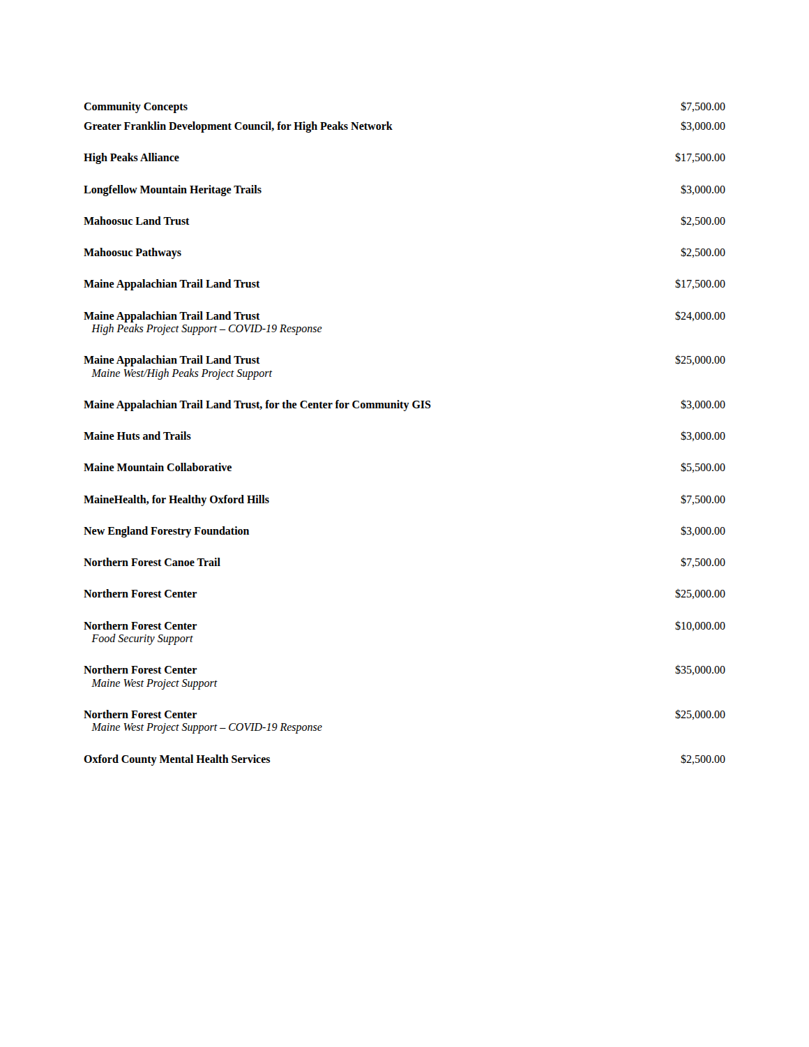| Community Concepts | $7,500.00 |
| Greater Franklin Development Council, for High Peaks Network | $3,000.00 |
| High Peaks Alliance | $17,500.00 |
| Longfellow Mountain Heritage Trails | $3,000.00 |
| Mahoosuc Land Trust | $2,500.00 |
| Mahoosuc Pathways | $2,500.00 |
| Maine Appalachian Trail Land Trust | $17,500.00 |
| Maine Appalachian Trail Land Trust High Peaks Project Support – COVID-19 Response | $24,000.00 |
| Maine Appalachian Trail Land Trust Maine West/High Peaks Project Support | $25,000.00 |
| Maine Appalachian Trail Land Trust, for the Center for Community GIS | $3,000.00 |
| Maine Huts and Trails | $3,000.00 |
| Maine Mountain Collaborative | $5,500.00 |
| MaineHealth, for Healthy Oxford Hills | $7,500.00 |
| New England Forestry Foundation | $3,000.00 |
| Northern Forest Canoe Trail | $7,500.00 |
| Northern Forest Center | $25,000.00 |
| Northern Forest Center Food Security Support | $10,000.00 |
| Northern Forest Center Maine West Project Support | $35,000.00 |
| Northern Forest Center Maine West Project Support – COVID-19 Response | $25,000.00 |
| Oxford County Mental Health Services | $2,500.00 |